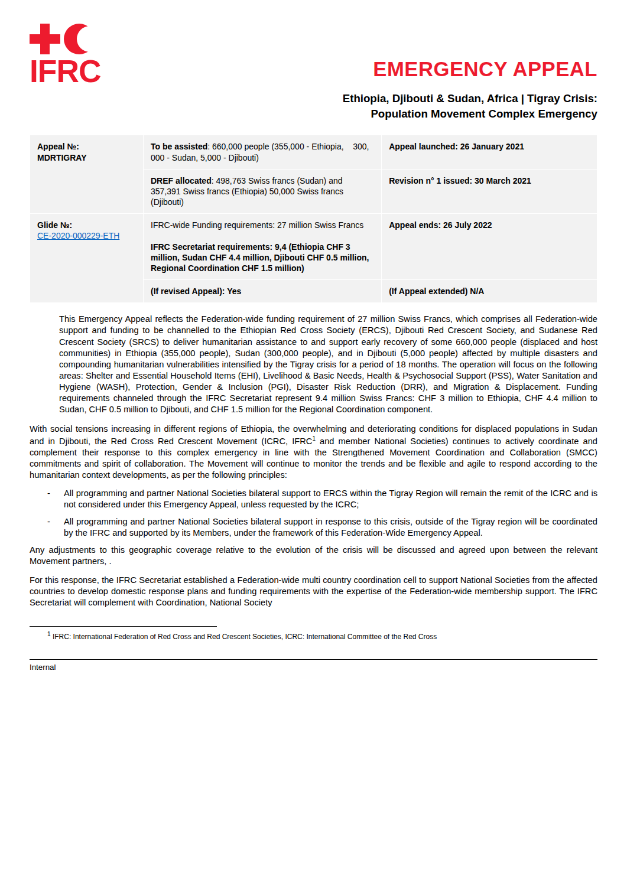IFRC
EMERGENCY APPEAL
Ethiopia, Djibouti & Sudan, Africa | Tigray Crisis:
Population Movement Complex Emergency
| Appeal №: MDRTIGRAY | To be assisted : 660,000 people (355,000 - Ethiopia, 300, 000 - Sudan, 5,000 - Djibouti) | Appeal launched: 26 January 2021 |
| DREF allocated : 498,763 Swiss francs (Sudan) and 357,391 Swiss francs (Ethiopia) 50,000 Swiss francs (Djibouti) | Revision n° 1 issued: 30 March 2021 |
| Glide №: CE-2020-000229-ETH | IFRC-wide Funding requirements: 27 million Swiss Francs IFRC Secretariat requirements: 9,4 (Ethiopia CHF 3 million, Sudan CHF 4.4 million, Djibouti CHF 0.5 million, Regional Coordination CHF 1.5 million) | Appeal ends: 26 July 2022 |
| (If revised Appeal): Yes | (If Appeal extended) N/A |
This Emergency Appeal reflects the Federation-wide funding requirement of 27 million Swiss Francs, which comprises all Federation-wide support and funding to be channelled to the Ethiopian Red Cross Society (ERCS), Djibouti Red Crescent Society, and Sudanese Red Crescent Society (SRCS) to deliver humanitarian assistance to and support early recovery of some 660,000 people (displaced and host communities) in Ethiopia (355,000 people), Sudan (300,000 people), and in Djibouti (5,000 people) affected by multiple disasters and compounding humanitarian vulnerabilities intensified by the Tigray crisis for a period of 18 months. The operation will focus on the following areas: Shelter and Essential Household Items (EHI), Livelihood & Basic Needs, Health & Psychosocial Support (PSS), Water Sanitation and Hygiene (WASH), Protection, Gender & Inclusion (PGI), Disaster Risk Reduction (DRR), and Migration & Displacement. Funding requirements channeled through the IFRC Secretariat represent 9.4 million Swiss Francs: CHF 3 million to Ethiopia, CHF 4.4 million to Sudan, CHF 0.5 million to Djibouti, and CHF 1.5 million for the Regional Coordination component.
With social tensions increasing in different regions of Ethiopia, the overwhelming and deteriorating conditions for displaced populations in Sudan and in Djibouti, the Red Cross Red Crescent Movement (ICRC, IFRC1 and member National Societies) continues to actively coordinate and complement their response to this complex emergency in line with the Strengthened Movement Coordination and Collaboration (SMCC) commitments and spirit of collaboration. The Movement will continue to monitor the trends and be flexible and agile to respond according to the humanitarian context developments, as per the following principles:
All programming and partner National Societies bilateral support to ERCS within the Tigray Region will remain the remit of the ICRC and is not considered under this Emergency Appeal, unless requested by the ICRC;
All programming and partner National Societies bilateral support in response to this crisis, outside of the Tigray region will be coordinated by the IFRC and supported by its Members, under the framework of this Federation-Wide Emergency Appeal.
Any adjustments to this geographic coverage relative to the evolution of the crisis will be discussed and agreed upon between the relevant Movement partners, .
For this response, the IFRC Secretariat established a Federation-wide multi country coordination cell to support National Societies from the affected countries to develop domestic response plans and funding requirements with the expertise of the Federation-wide membership support. The IFRC Secretariat will complement with Coordination, National Society
1 IFRC: International Federation of Red Cross and Red Crescent Societies, ICRC: International Committee of the Red Cross
Internal